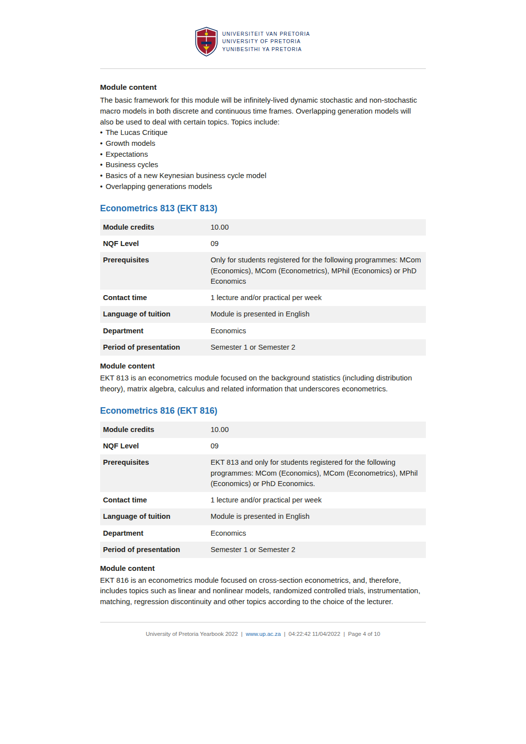Universiteit van Pretoria
University of Pretoria
Yunibesithi ya Pretoria
Module content
The basic framework for this module will be infinitely-lived dynamic stochastic and non-stochastic macro models in both discrete and continuous time frames. Overlapping generation models will also be used to deal with certain topics. Topics include:
The Lucas Critique
Growth models
Expectations
Business cycles
Basics of a new Keynesian business cycle model
Overlapping generations models
Econometrics 813 (EKT 813)
| Module credits | 10.00 |
| NQF Level | 09 |
| Prerequisites | Only for students registered for the following programmes: MCom (Economics), MCom (Econometrics), MPhil (Economics) or PhD Economics |
| Contact time | 1 lecture and/or practical per week |
| Language of tuition | Module is presented in English |
| Department | Economics |
| Period of presentation | Semester 1 or Semester 2 |
Module content
EKT 813 is an econometrics module focused on the background statistics (including distribution theory), matrix algebra, calculus and related information that underscores econometrics.
Econometrics 816 (EKT 816)
| Module credits | 10.00 |
| NQF Level | 09 |
| Prerequisites | EKT 813 and only for students registered for the following programmes: MCom (Economics), MCom (Econometrics), MPhil (Economics) or PhD Economics. |
| Contact time | 1 lecture and/or practical per week |
| Language of tuition | Module is presented in English |
| Department | Economics |
| Period of presentation | Semester 1 or Semester 2 |
Module content
EKT 816 is an econometrics module focused on cross-section econometrics, and, therefore, includes topics such as linear and nonlinear models, randomized controlled trials, instrumentation, matching, regression discontinuity and other topics according to the choice of the lecturer.
University of Pretoria Yearbook 2022 | www.up.ac.za | 04:22:42 11/04/2022 | Page 4 of 10